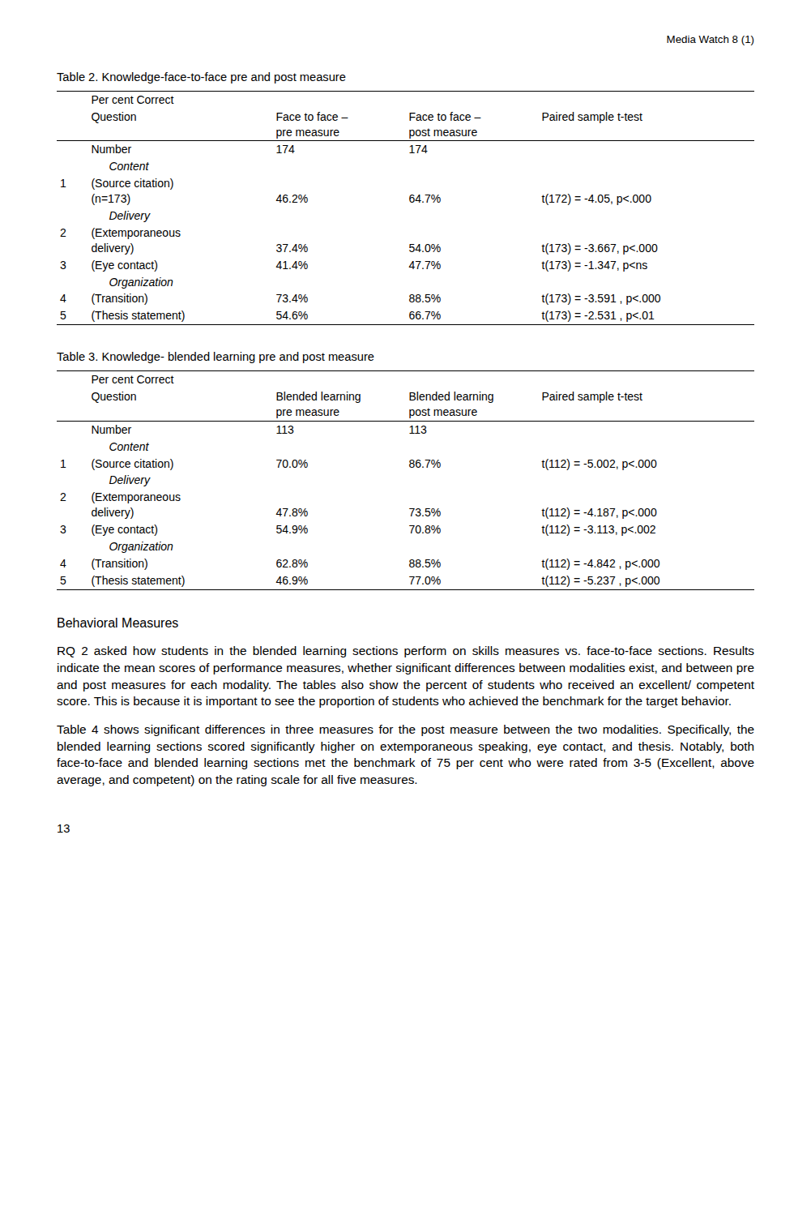Media Watch 8 (1)
Table 2. Knowledge-face-to-face pre and post measure
| | Per cent Correct | | | |
| | Question | Face to face – pre measure | Face to face – post measure | Paired sample t-test |
| | Number | 174 | 174 | |
| | Content | | | |
| 1 | (Source citation) (n=173) | 46.2% | 64.7% | t(172) = -4.05, p<.000 |
| | Delivery | | | |
| 2 | (Extemporaneous delivery) | 37.4% | 54.0% | t(173) = -3.667, p<.000 |
| 3 | (Eye contact) | 41.4% | 47.7% | t(173) = -1.347, p<ns |
| | Organization | | | |
| 4 | (Transition) | 73.4% | 88.5% | t(173) = -3.591 , p<.000 |
| 5 | (Thesis statement) | 54.6% | 66.7% | t(173) = -2.531 , p<.01 |
Table 3. Knowledge- blended learning pre and post measure
| | Per cent Correct | | | |
| | Question | Blended learning pre measure | Blended learning post measure | Paired sample t-test |
| | Number | 113 | 113 | |
| | Content | | | |
| 1 | (Source citation) | 70.0% | 86.7% | t(112) = -5.002, p<.000 |
| | Delivery | | | |
| 2 | (Extemporaneous delivery) | 47.8% | 73.5% | t(112) = -4.187, p<.000 |
| 3 | (Eye contact) | 54.9% | 70.8% | t(112) = -3.113, p<.002 |
| | Organization | | | |
| 4 | (Transition) | 62.8% | 88.5% | t(112) = -4.842 , p<.000 |
| 5 | (Thesis statement) | 46.9% | 77.0% | t(112) = -5.237 , p<.000 |
Behavioral Measures
RQ 2 asked how students in the blended learning sections perform on skills measures vs. face-to-face sections. Results indicate the mean scores of performance measures, whether significant differences between modalities exist, and between pre and post measures for each modality. The tables also show the percent of students who received an excellent/ competent score. This is because it is important to see the proportion of students who achieved the benchmark for the target behavior.
Table 4 shows significant differences in three measures for the post measure between the two modalities. Specifically, the blended learning sections scored significantly higher on extemporaneous speaking, eye contact, and thesis. Notably, both face-to-face and blended learning sections met the benchmark of 75 per cent who were rated from 3-5 (Excellent, above average, and competent) on the rating scale for all five measures.
13